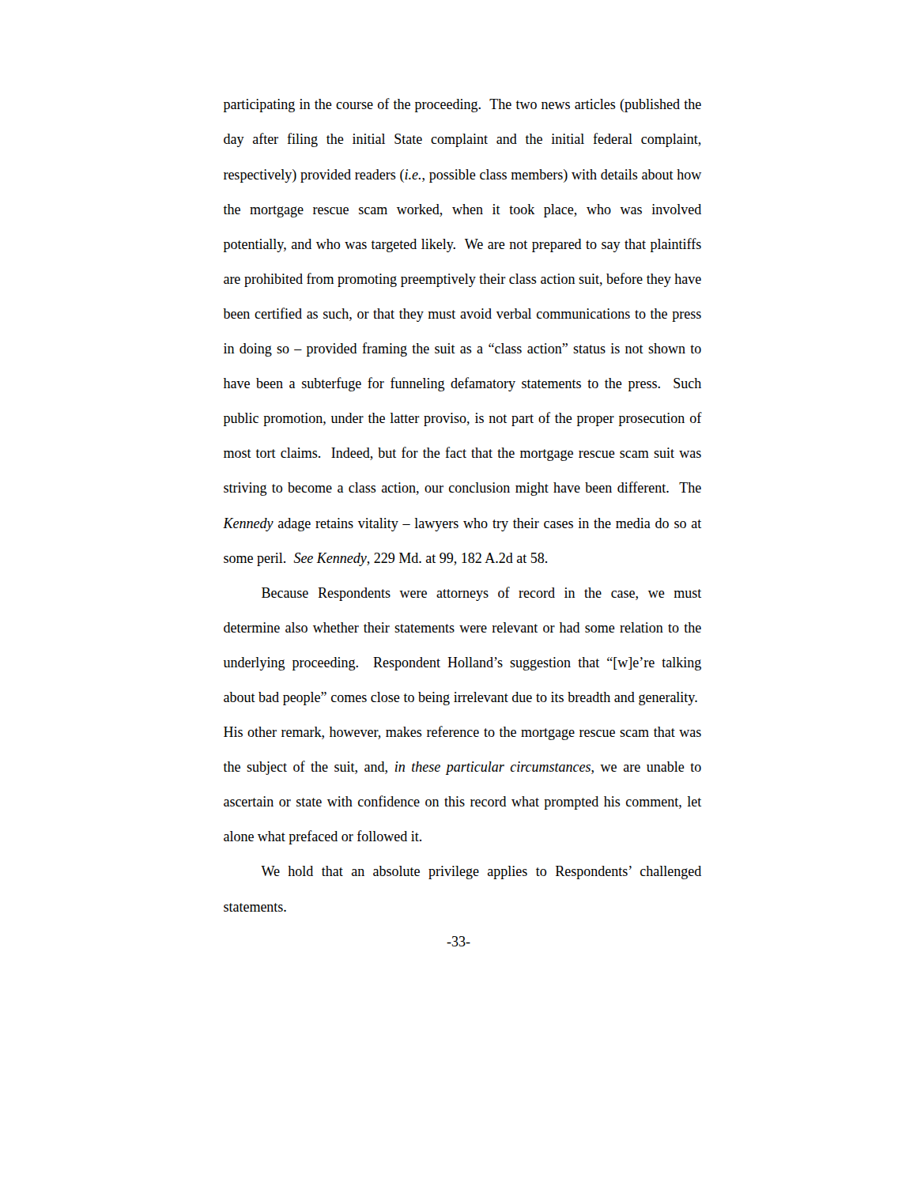participating in the course of the proceeding. The two news articles (published the day after filing the initial State complaint and the initial federal complaint, respectively) provided readers (i.e., possible class members) with details about how the mortgage rescue scam worked, when it took place, who was involved potentially, and who was targeted likely. We are not prepared to say that plaintiffs are prohibited from promoting preemptively their class action suit, before they have been certified as such, or that they must avoid verbal communications to the press in doing so – provided framing the suit as a “class action” status is not shown to have been a subterfuge for funneling defamatory statements to the press. Such public promotion, under the latter proviso, is not part of the proper prosecution of most tort claims. Indeed, but for the fact that the mortgage rescue scam suit was striving to become a class action, our conclusion might have been different. The Kennedy adage retains vitality – lawyers who try their cases in the media do so at some peril. See Kennedy, 229 Md. at 99, 182 A.2d at 58.
Because Respondents were attorneys of record in the case, we must determine also whether their statements were relevant or had some relation to the underlying proceeding. Respondent Holland’s suggestion that “[w]e’re talking about bad people” comes close to being irrelevant due to its breadth and generality. His other remark, however, makes reference to the mortgage rescue scam that was the subject of the suit, and, in these particular circumstances, we are unable to ascertain or state with confidence on this record what prompted his comment, let alone what prefaced or followed it.
We hold that an absolute privilege applies to Respondents’ challenged statements.
-33-